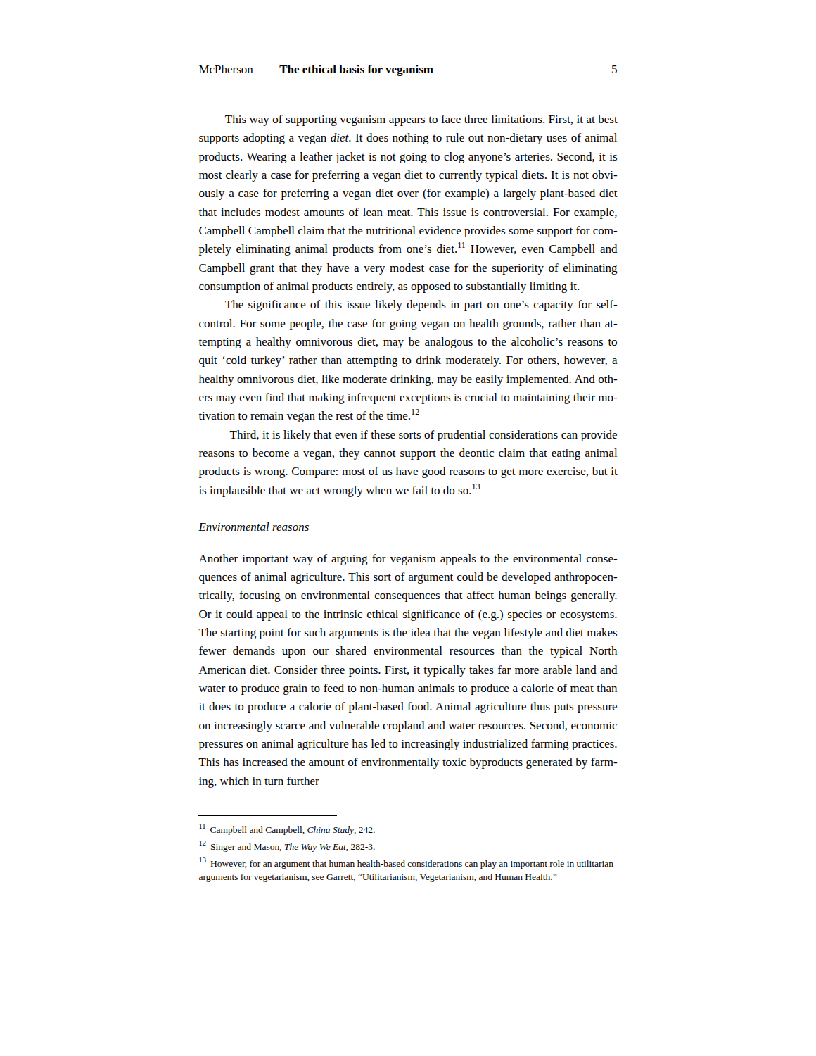McPherson The ethical basis for veganism 5
This way of supporting veganism appears to face three limitations. First, it at best supports adopting a vegan diet. It does nothing to rule out non-dietary uses of animal products. Wearing a leather jacket is not going to clog anyone’s arteries. Second, it is most clearly a case for preferring a vegan diet to currently typical diets. It is not obviously a case for preferring a vegan diet over (for example) a largely plant-based diet that includes modest amounts of lean meat. This issue is controversial. For example, Campbell Campbell claim that the nutritional evidence provides some support for completely eliminating animal products from one’s diet.11 However, even Campbell and Campbell grant that they have a very modest case for the superiority of eliminating consumption of animal products entirely, as opposed to substantially limiting it.
The significance of this issue likely depends in part on one’s capacity for self-control. For some people, the case for going vegan on health grounds, rather than attempting a healthy omnivorous diet, may be analogous to the alcoholic’s reasons to quit ‘cold turkey’ rather than attempting to drink moderately. For others, however, a healthy omnivorous diet, like moderate drinking, may be easily implemented. And others may even find that making infrequent exceptions is crucial to maintaining their motivation to remain vegan the rest of the time.12
Third, it is likely that even if these sorts of prudential considerations can provide reasons to become a vegan, they cannot support the deontic claim that eating animal products is wrong. Compare: most of us have good reasons to get more exercise, but it is implausible that we act wrongly when we fail to do so.13
Environmental reasons
Another important way of arguing for veganism appeals to the environmental consequences of animal agriculture. This sort of argument could be developed anthropocentrically, focusing on environmental consequences that affect human beings generally. Or it could appeal to the intrinsic ethical significance of (e.g.) species or ecosystems. The starting point for such arguments is the idea that the vegan lifestyle and diet makes fewer demands upon our shared environmental resources than the typical North American diet. Consider three points. First, it typically takes far more arable land and water to produce grain to feed to non-human animals to produce a calorie of meat than it does to produce a calorie of plant-based food. Animal agriculture thus puts pressure on increasingly scarce and vulnerable cropland and water resources. Second, economic pressures on animal agriculture has led to increasingly industrialized farming practices. This has increased the amount of environmentally toxic byproducts generated by farming, which in turn further
11 Campbell and Campbell, China Study, 242.
12 Singer and Mason, The Way We Eat, 282-3.
13 However, for an argument that human health-based considerations can play an important role in utilitarian arguments for vegetarianism, see Garrett, “Utilitarianism, Vegetarianism, and Human Health.”